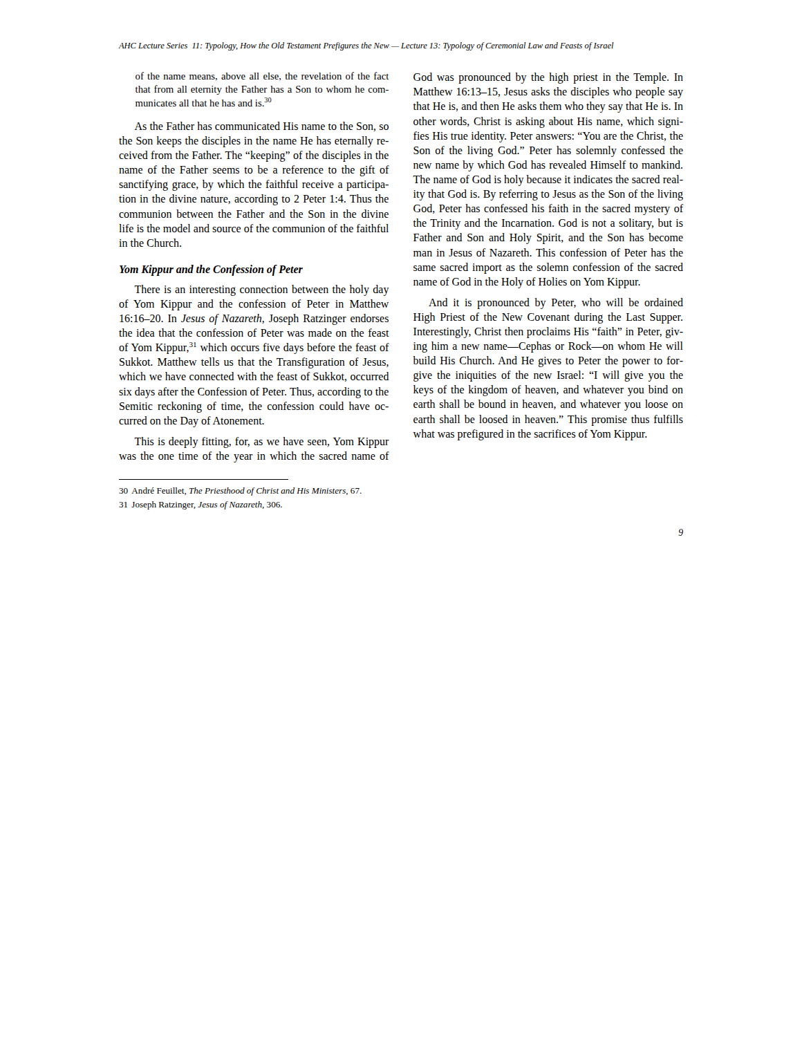AHC Lecture Series 11: Typology, How the Old Testament Prefigures the New — Lecture 13: Typology of Ceremonial Law and Feasts of Israel
of the name means, above all else, the revelation of the fact that from all eternity the Father has a Son to whom he communicates all that he has and is.30
As the Father has communicated His name to the Son, so the Son keeps the disciples in the name He has eternally received from the Father. The “keeping” of the disciples in the name of the Father seems to be a reference to the gift of sanctifying grace, by which the faithful receive a participation in the divine nature, according to 2 Peter 1:4. Thus the communion between the Father and the Son in the divine life is the model and source of the communion of the faithful in the Church.
Yom Kippur and the Confession of Peter
There is an interesting connection between the holy day of Yom Kippur and the confession of Peter in Matthew 16:16–20. In Jesus of Nazareth, Joseph Ratzinger endorses the idea that the confession of Peter was made on the feast of Yom Kippur,31 which occurs five days before the feast of Sukkot. Matthew tells us that the Transfiguration of Jesus, which we have connected with the feast of Sukkot, occurred six days after the Confession of Peter. Thus, according to the Semitic reckoning of time, the confession could have occurred on the Day of Atonement.
This is deeply fitting, for, as we have seen, Yom Kippur was the one time of the year in which the sacred name of God was pronounced by the high priest in the Temple. In Matthew 16:13–15, Jesus asks the disciples who people say that He is, and then He asks them who they say that He is. In other words, Christ is asking about His name, which signifies His true identity. Peter answers: “You are the Christ, the Son of the living God.” Peter has solemnly confessed the new name by which God has revealed Himself to mankind. The name of God is holy because it indicates the sacred reality that God is. By referring to Jesus as the Son of the living God, Peter has confessed his faith in the sacred mystery of the Trinity and the Incarnation. God is not a solitary, but is Father and Son and Holy Spirit, and the Son has become man in Jesus of Nazareth. This confession of Peter has the same sacred import as the solemn confession of the sacred name of God in the Holy of Holies on Yom Kippur.
And it is pronounced by Peter, who will be ordained High Priest of the New Covenant during the Last Supper. Interestingly, Christ then proclaims His “faith” in Peter, giving him a new name—Cephas or Rock—on whom He will build His Church. And He gives to Peter the power to forgive the iniquities of the new Israel: “I will give you the keys of the kingdom of heaven, and whatever you bind on earth shall be bound in heaven, and whatever you loose on earth shall be loosed in heaven.” This promise thus fulfills what was prefigured in the sacrifices of Yom Kippur.
30 André Feuillet, The Priesthood of Christ and His Ministers, 67.
31 Joseph Ratzinger, Jesus of Nazareth, 306.
9